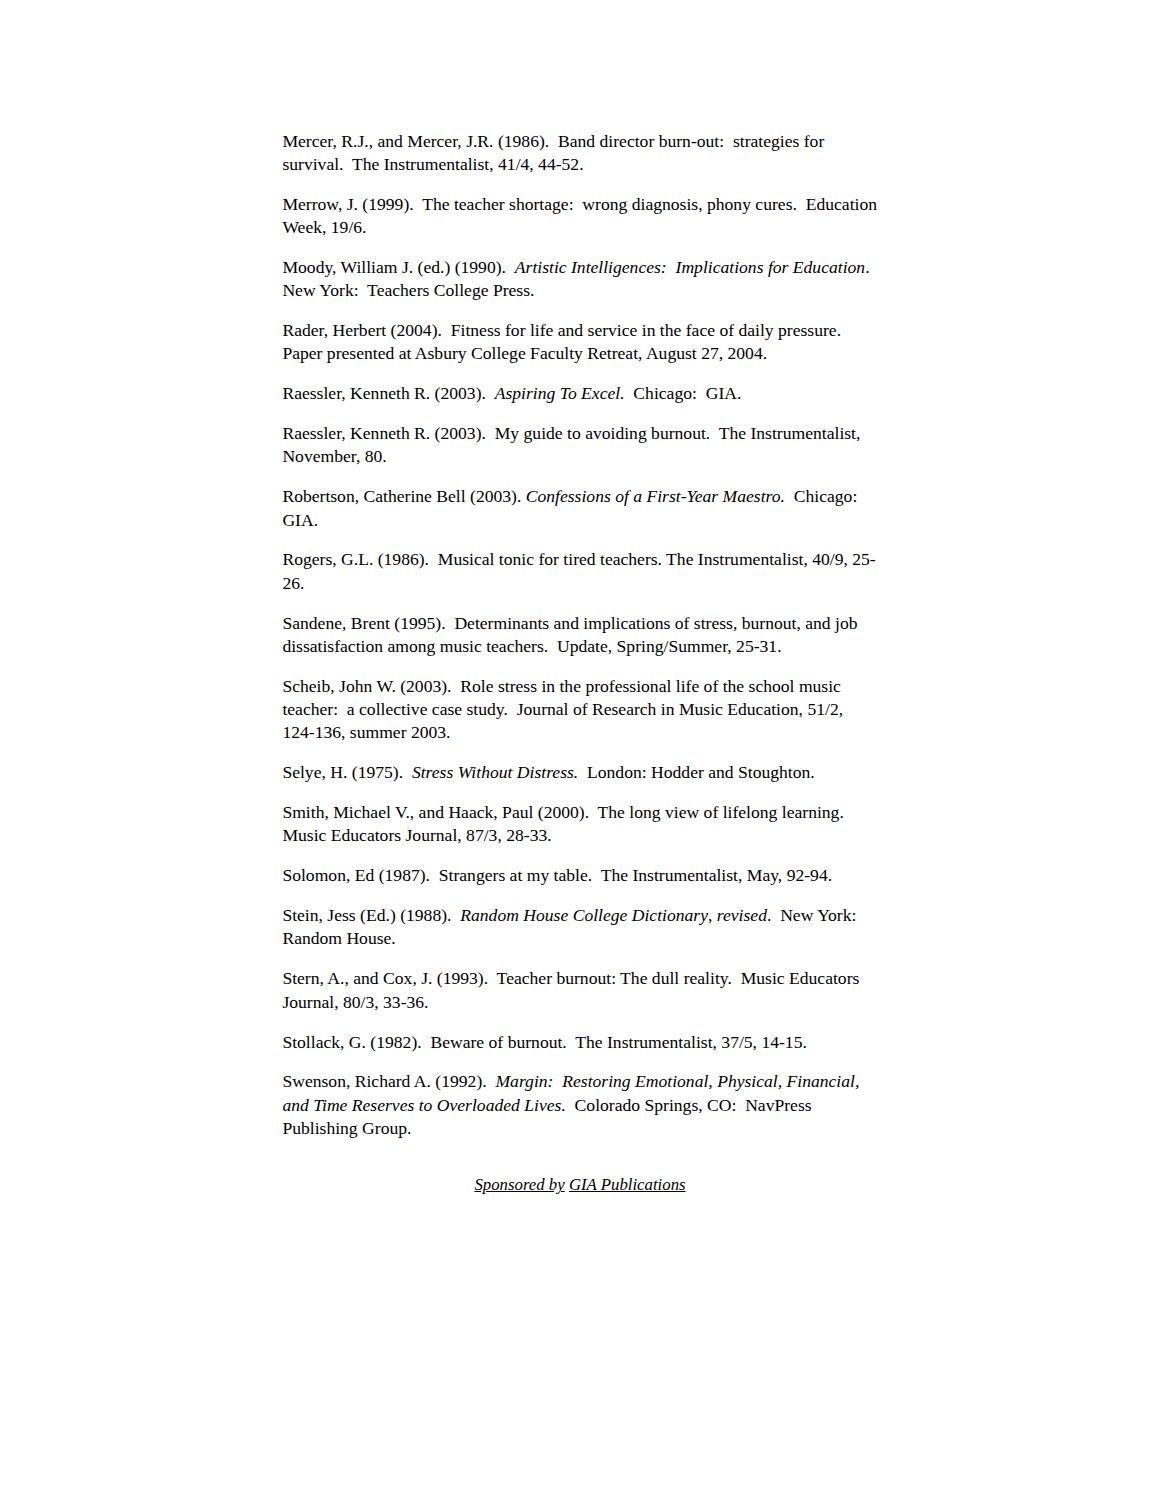Mercer, R.J., and Mercer, J.R. (1986). Band director burn-out: strategies for survival. The Instrumentalist, 41/4, 44-52.
Merrow, J. (1999). The teacher shortage: wrong diagnosis, phony cures. Education Week, 19/6.
Moody, William J. (ed.) (1990). Artistic Intelligences: Implications for Education. New York: Teachers College Press.
Rader, Herbert (2004). Fitness for life and service in the face of daily pressure. Paper presented at Asbury College Faculty Retreat, August 27, 2004.
Raessler, Kenneth R. (2003). Aspiring To Excel. Chicago: GIA.
Raessler, Kenneth R. (2003). My guide to avoiding burnout. The Instrumentalist, November, 80.
Robertson, Catherine Bell (2003). Confessions of a First-Year Maestro. Chicago: GIA.
Rogers, G.L. (1986). Musical tonic for tired teachers. The Instrumentalist, 40/9, 25-26.
Sandene, Brent (1995). Determinants and implications of stress, burnout, and job dissatisfaction among music teachers. Update, Spring/Summer, 25-31.
Scheib, John W. (2003). Role stress in the professional life of the school music teacher: a collective case study. Journal of Research in Music Education, 51/2, 124-136, summer 2003.
Selye, H. (1975). Stress Without Distress. London: Hodder and Stoughton.
Smith, Michael V., and Haack, Paul (2000). The long view of lifelong learning. Music Educators Journal, 87/3, 28-33.
Solomon, Ed (1987). Strangers at my table. The Instrumentalist, May, 92-94.
Stein, Jess (Ed.) (1988). Random House College Dictionary, revised. New York: Random House.
Stern, A., and Cox, J. (1993). Teacher burnout: The dull reality. Music Educators Journal, 80/3, 33-36.
Stollack, G. (1982). Beware of burnout. The Instrumentalist, 37/5, 14-15.
Swenson, Richard A. (1992). Margin: Restoring Emotional, Physical, Financial, and Time Reserves to Overloaded Lives. Colorado Springs, CO: NavPress Publishing Group.
Sponsored by GIA Publications